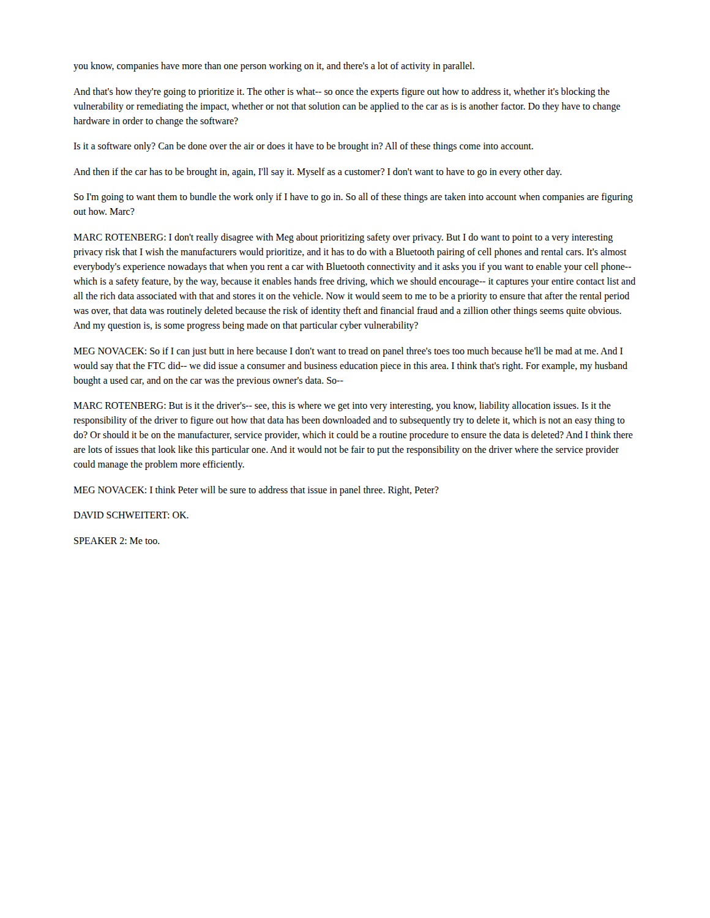you know, companies have more than one person working on it, and there's a lot of activity in parallel.
And that's how they're going to prioritize it. The other is what-- so once the experts figure out how to address it, whether it's blocking the vulnerability or remediating the impact, whether or not that solution can be applied to the car as is is another factor. Do they have to change hardware in order to change the software?
Is it a software only? Can be done over the air or does it have to be brought in? All of these things come into account.
And then if the car has to be brought in, again, I'll say it. Myself as a customer? I don't want to have to go in every other day.
So I'm going to want them to bundle the work only if I have to go in. So all of these things are taken into account when companies are figuring out how. Marc?
MARC ROTENBERG: I don't really disagree with Meg about prioritizing safety over privacy. But I do want to point to a very interesting privacy risk that I wish the manufacturers would prioritize, and it has to do with a Bluetooth pairing of cell phones and rental cars. It's almost everybody's experience nowadays that when you rent a car with Bluetooth connectivity and it asks you if you want to enable your cell phone-- which is a safety feature, by the way, because it enables hands free driving, which we should encourage-- it captures your entire contact list and all the rich data associated with that and stores it on the vehicle. Now it would seem to me to be a priority to ensure that after the rental period was over, that data was routinely deleted because the risk of identity theft and financial fraud and a zillion other things seems quite obvious. And my question is, is some progress being made on that particular cyber vulnerability?
MEG NOVACEK: So if I can just butt in here because I don't want to tread on panel three's toes too much because he'll be mad at me. And I would say that the FTC did-- we did issue a consumer and business education piece in this area. I think that's right. For example, my husband bought a used car, and on the car was the previous owner's data. So--
MARC ROTENBERG: But is it the driver's-- see, this is where we get into very interesting, you know, liability allocation issues. Is it the responsibility of the driver to figure out how that data has been downloaded and to subsequently try to delete it, which is not an easy thing to do? Or should it be on the manufacturer, service provider, which it could be a routine procedure to ensure the data is deleted? And I think there are lots of issues that look like this particular one. And it would not be fair to put the responsibility on the driver where the service provider could manage the problem more efficiently.
MEG NOVACEK: I think Peter will be sure to address that issue in panel three. Right, Peter?
DAVID SCHWEITERT: OK.
SPEAKER 2: Me too.